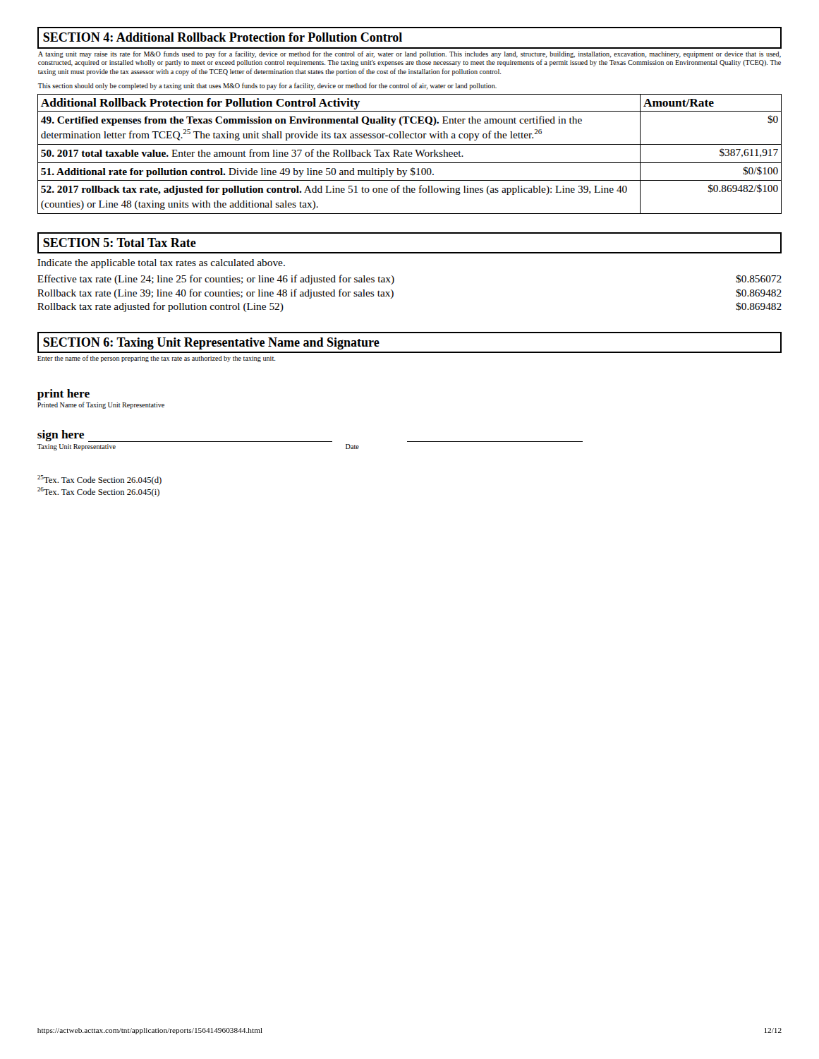SECTION 4: Additional Rollback Protection for Pollution Control
A taxing unit may raise its rate for M&O funds used to pay for a facility, device or method for the control of air, water or land pollution. This includes any land, structure, building, installation, excavation, machinery, equipment or device that is used, constructed, acquired or installed wholly or partly to meet or exceed pollution control requirements. The taxing unit's expenses are those necessary to meet the requirements of a permit issued by the Texas Commission on Environmental Quality (TCEQ). The taxing unit must provide the tax assessor with a copy of the TCEQ letter of determination that states the portion of the cost of the installation for pollution control.
This section should only be completed by a taxing unit that uses M&O funds to pay for a facility, device or method for the control of air, water or land pollution.
| Additional Rollback Protection for Pollution Control Activity | Amount/Rate |
| --- | --- |
| 49. Certified expenses from the Texas Commission on Environmental Quality (TCEQ). Enter the amount certified in the determination letter from TCEQ. 25 The taxing unit shall provide its tax assessor-collector with a copy of the letter. 26 | $0 |
| 50. 2017 total taxable value. Enter the amount from line 37 of the Rollback Tax Rate Worksheet. | $387,611,917 |
| 51. Additional rate for pollution control. Divide line 49 by line 50 and multiply by $100. | $0/$100 |
| 52. 2017 rollback tax rate, adjusted for pollution control. Add Line 51 to one of the following lines (as applicable): Line 39, Line 40 (counties) or Line 48 (taxing units with the additional sales tax). | $0.869482/$100 |
SECTION 5: Total Tax Rate
Indicate the applicable total tax rates as calculated above.
| Effective tax rate (Line 24; line 25 for counties; or line 46 if adjusted for sales tax) | $0.856072 |
| Rollback tax rate (Line 39; line 40 for counties; or line 48 if adjusted for sales tax) | $0.869482 |
| Rollback tax rate adjusted for pollution control (Line 52) | $0.869482 |
SECTION 6: Taxing Unit Representative Name and Signature
Enter the name of the person preparing the tax rate as authorized by the taxing unit.
print here
Printed Name of Taxing Unit Representative
sign here
Taxing Unit Representative
Date
25Tex. Tax Code Section 26.045(d)
26Tex. Tax Code Section 26.045(i)
https://actweb.acttax.com/tnt/application/reports/1564149603844.html 12/12